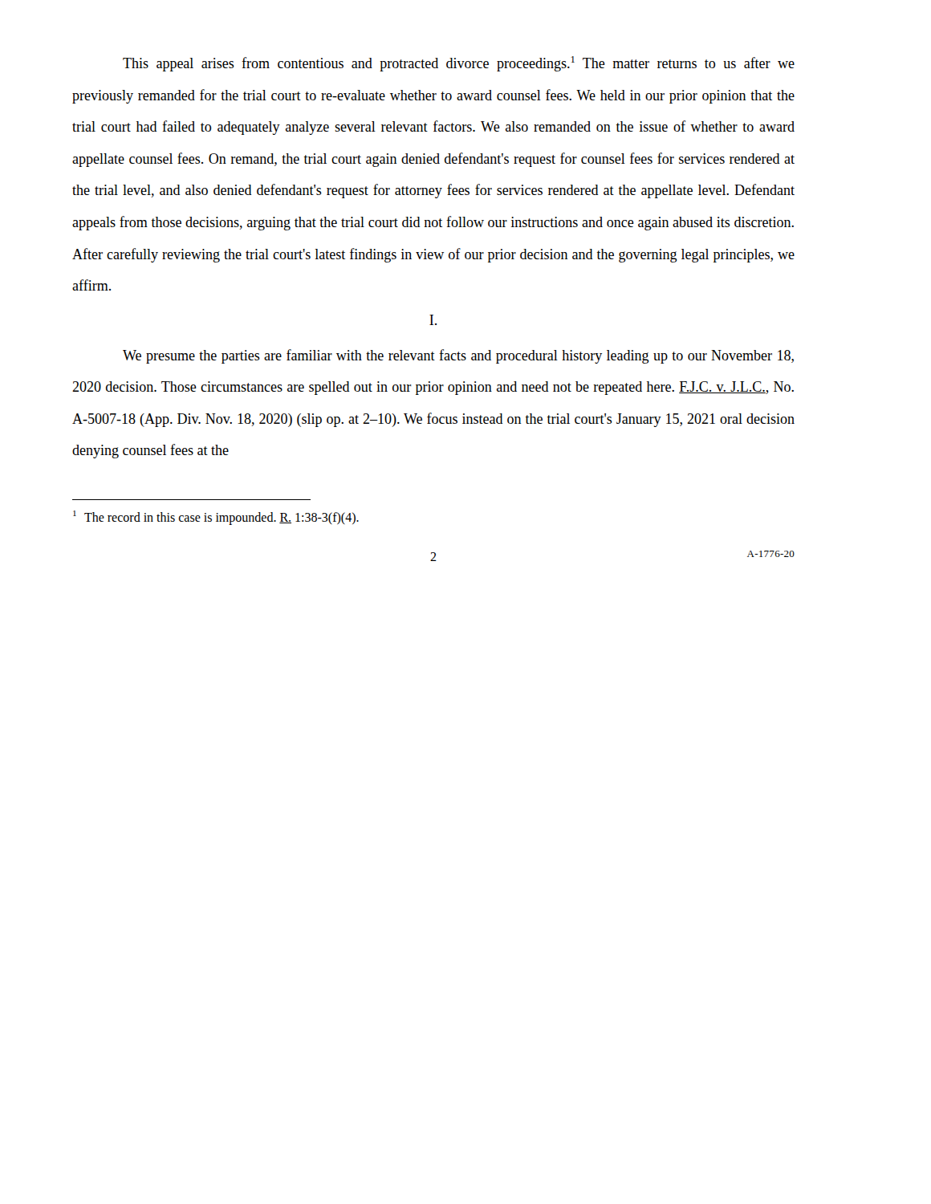This appeal arises from contentious and protracted divorce proceedings.1 The matter returns to us after we previously remanded for the trial court to re-evaluate whether to award counsel fees. We held in our prior opinion that the trial court had failed to adequately analyze several relevant factors. We also remanded on the issue of whether to award appellate counsel fees. On remand, the trial court again denied defendant's request for counsel fees for services rendered at the trial level, and also denied defendant's request for attorney fees for services rendered at the appellate level. Defendant appeals from those decisions, arguing that the trial court did not follow our instructions and once again abused its discretion. After carefully reviewing the trial court's latest findings in view of our prior decision and the governing legal principles, we affirm.
I.
We presume the parties are familiar with the relevant facts and procedural history leading up to our November 18, 2020 decision. Those circumstances are spelled out in our prior opinion and need not be repeated here. F.J.C. v. J.L.C., No. A-5007-18 (App. Div. Nov. 18, 2020) (slip op. at 2–10). We focus instead on the trial court's January 15, 2021 oral decision denying counsel fees at the
1 The record in this case is impounded. R. 1:38-3(f)(4).
2
A-1776-20